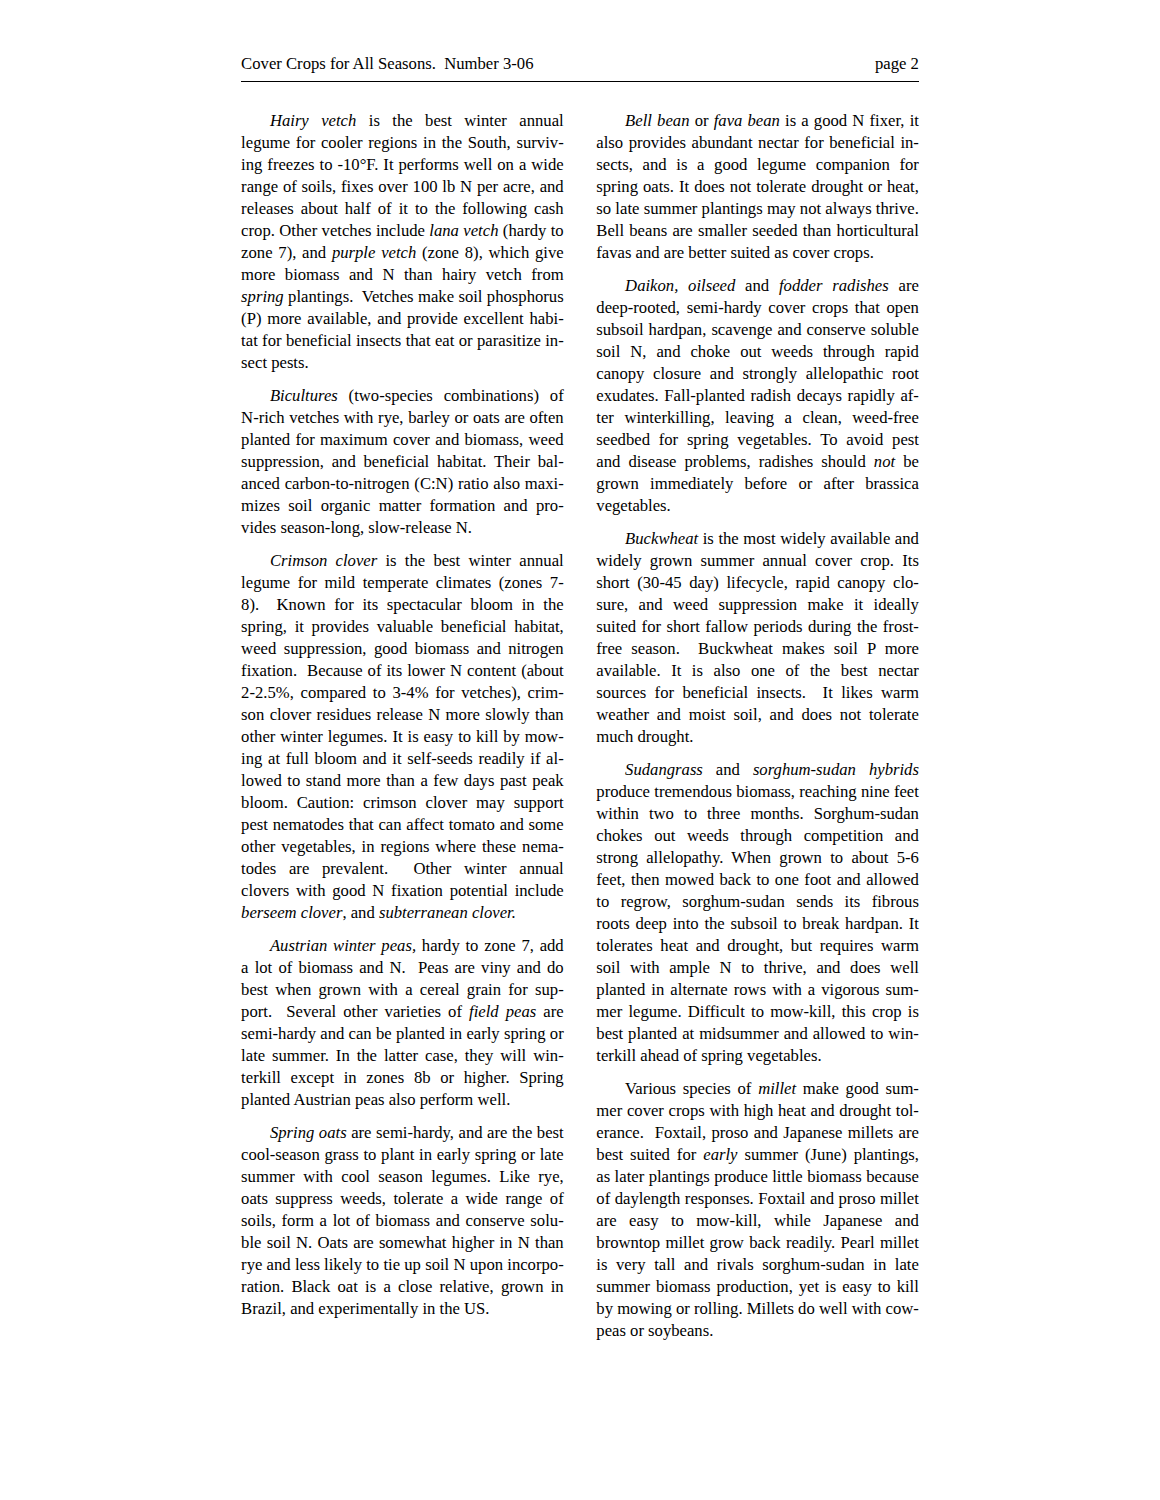Cover Crops for All Seasons. Number 3-06 page 2
Hairy vetch is the best winter annual legume for cooler regions in the South, surviving freezes to -10°F. It performs well on a wide range of soils, fixes over 100 lb N per acre, and releases about half of it to the following cash crop. Other vetches include lana vetch (hardy to zone 7), and purple vetch (zone 8), which give more biomass and N than hairy vetch from spring plantings. Vetches make soil phosphorus (P) more available, and provide excellent habitat for beneficial insects that eat or parasitize insect pests.
Bicultures (two-species combinations) of N-rich vetches with rye, barley or oats are often planted for maximum cover and biomass, weed suppression, and beneficial habitat. Their balanced carbon-to-nitrogen (C:N) ratio also maximizes soil organic matter formation and provides season-long, slow-release N.
Crimson clover is the best winter annual legume for mild temperate climates (zones 7-8). Known for its spectacular bloom in the spring, it provides valuable beneficial habitat, weed suppression, good biomass and nitrogen fixation. Because of its lower N content (about 2-2.5%, compared to 3-4% for vetches), crimson clover residues release N more slowly than other winter legumes. It is easy to kill by mowing at full bloom and it self-seeds readily if allowed to stand more than a few days past peak bloom. Caution: crimson clover may support pest nematodes that can affect tomato and some other vegetables, in regions where these nematodes are prevalent. Other winter annual clovers with good N fixation potential include berseem clover, and subterranean clover.
Austrian winter peas, hardy to zone 7, add a lot of biomass and N. Peas are viny and do best when grown with a cereal grain for support. Several other varieties of field peas are semi-hardy and can be planted in early spring or late summer. In the latter case, they will winterkill except in zones 8b or higher. Spring planted Austrian peas also perform well.
Spring oats are semi-hardy, and are the best cool-season grass to plant in early spring or late summer with cool season legumes. Like rye, oats suppress weeds, tolerate a wide range of soils, form a lot of biomass and conserve soluble soil N. Oats are somewhat higher in N than rye and less likely to tie up soil N upon incorporation. Black oat is a close relative, grown in Brazil, and experimentally in the US.
Bell bean or fava bean is a good N fixer, it also provides abundant nectar for beneficial insects, and is a good legume companion for spring oats. It does not tolerate drought or heat, so late summer plantings may not always thrive. Bell beans are smaller seeded than horticultural favas and are better suited as cover crops.
Daikon, oilseed and fodder radishes are deep-rooted, semi-hardy cover crops that open subsoil hardpan, scavenge and conserve soluble soil N, and choke out weeds through rapid canopy closure and strongly allelopathic root exudates. Fall-planted radish decays rapidly after winterkilling, leaving a clean, weed-free seedbed for spring vegetables. To avoid pest and disease problems, radishes should not be grown immediately before or after brassica vegetables.
Buckwheat is the most widely available and widely grown summer annual cover crop. Its short (30-45 day) lifecycle, rapid canopy closure, and weed suppression make it ideally suited for short fallow periods during the frost-free season. Buckwheat makes soil P more available. It is also one of the best nectar sources for beneficial insects. It likes warm weather and moist soil, and does not tolerate much drought.
Sudangrass and sorghum-sudan hybrids produce tremendous biomass, reaching nine feet within two to three months. Sorghum-sudan chokes out weeds through competition and strong allelopathy. When grown to about 5-6 feet, then mowed back to one foot and allowed to regrow, sorghum-sudan sends its fibrous roots deep into the subsoil to break hardpan. It tolerates heat and drought, but requires warm soil with ample N to thrive, and does well planted in alternate rows with a vigorous summer legume. Difficult to mow-kill, this crop is best planted at midsummer and allowed to winterkill ahead of spring vegetables.
Various species of millet make good summer cover crops with high heat and drought tolerance. Foxtail, proso and Japanese millets are best suited for early summer (June) plantings, as later plantings produce little biomass because of daylength responses. Foxtail and proso millet are easy to mow-kill, while Japanese and browntop millet grow back readily. Pearl millet is very tall and rivals sorghum-sudan in late summer biomass production, yet is easy to kill by mowing or rolling. Millets do well with cowpeas or soybeans.